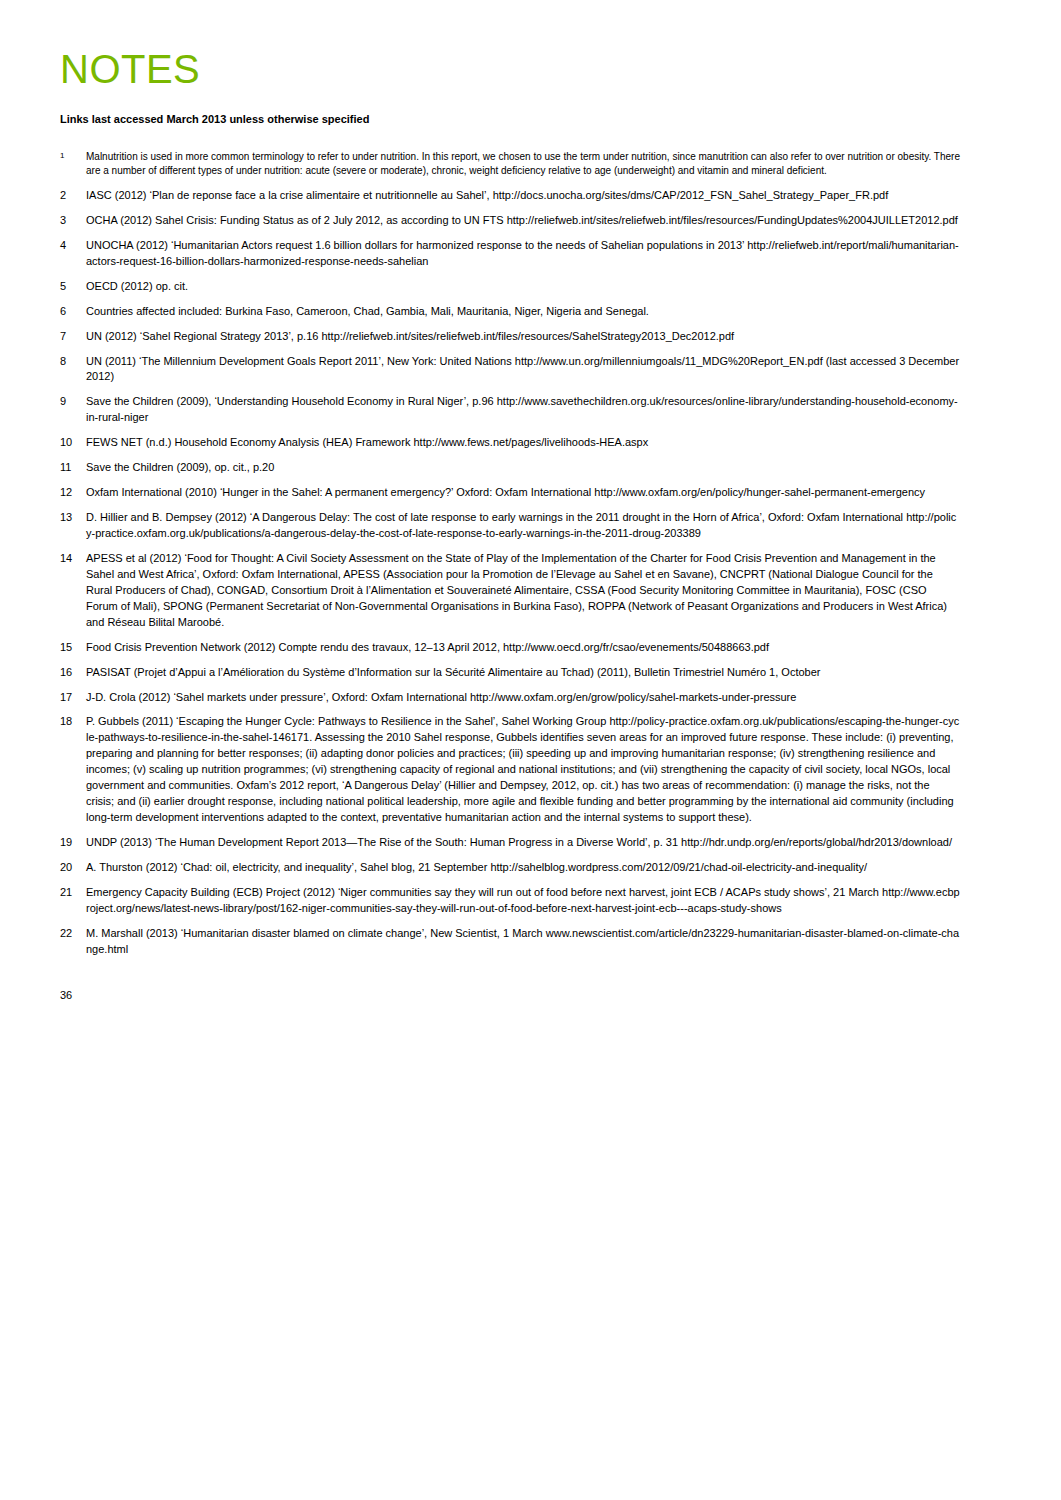NOTES
Links last accessed March 2013 unless otherwise specified
1 Malnutrition is used in more common terminology to refer to under nutrition. In this report, we chosen to use the term under nutrition, since manutrition can also refer to over nutrition or obesity. There are a number of different types of under nutrition: acute (severe or moderate), chronic, weight deficiency relative to age (underweight) and vitamin and mineral deficient.
2 IASC (2012) ‘Plan de reponse face a la crise alimentaire et nutritionnelle au Sahel’, http://docs.unocha.org/sites/dms/CAP/2012_FSN_Sahel_Strategy_Paper_FR.pdf
3 OCHA (2012) Sahel Crisis: Funding Status as of 2 July 2012, as according to UN FTS http://reliefweb.int/sites/reliefweb.int/files/resources/FundingUpdates%2004JUILLET2012.pdf
4 UNOCHA (2012) ‘Humanitarian Actors request 1.6 billion dollars for harmonized response to the needs of Sahelian populations in 2013’ http://reliefweb.int/report/mali/humanitarian-actors-request-16-billion-dollars-harmonized-response-needs-sahelian
5 OECD (2012) op. cit.
6 Countries affected included: Burkina Faso, Cameroon, Chad, Gambia, Mali, Mauritania, Niger, Nigeria and Senegal.
7 UN (2012) ‘Sahel Regional Strategy 2013’, p.16 http://reliefweb.int/sites/reliefweb.int/files/resources/SahelStrategy2013_Dec2012.pdf
8 UN (2011) ‘The Millennium Development Goals Report 2011’, New York: United Nations http://www.un.org/millenniumgoals/11_MDG%20Report_EN.pdf (last accessed 3 December 2012)
9 Save the Children (2009), ‘Understanding Household Economy in Rural Niger’, p.96 http://www.savethechildren.org.uk/resources/online-library/understanding-household-economy-in-rural-niger
10 FEWS NET (n.d.) Household Economy Analysis (HEA) Framework http://www.fews.net/pages/livelihoods-HEA.aspx
11 Save the Children (2009), op. cit., p.20
12 Oxfam International (2010) ‘Hunger in the Sahel: A permanent emergency?’ Oxford: Oxfam International http://www.oxfam.org/en/policy/hunger-sahel-permanent-emergency
13 D. Hillier and B. Dempsey (2012) ‘A Dangerous Delay: The cost of late response to early warnings in the 2011 drought in the Horn of Africa’, Oxford: Oxfam International http://policy-practice.oxfam.org.uk/publications/a-dangerous-delay-the-cost-of-late-response-to-early-warnings-in-the-2011-droug-203389
14 APESS et al (2012) ‘Food for Thought: A Civil Society Assessment on the State of Play of the Implementation of the Charter for Food Crisis Prevention and Management in the Sahel and West Africa’, Oxford: Oxfam International, APESS (Association pour la Promotion de l’Elevage au Sahel et en Savane), CNCPRT (National Dialogue Council for the Rural Producers of Chad), CONGAD, Consortium Droit à l’Alimentation et Souveraineté Alimentaire, CSSA (Food Security Monitoring Committee in Mauritania), FOSC (CSO Forum of Mali), SPONG (Permanent Secretariat of Non-Governmental Organisations in Burkina Faso), ROPPA (Network of Peasant Organizations and Producers in West Africa) and Réseau Bilital Maroobé.
15 Food Crisis Prevention Network (2012) Compte rendu des travaux, 12–13 April 2012, http://www.oecd.org/fr/csao/evenements/50488663.pdf
16 PASISAT (Projet d’Appui a l’Amélioration du Système d’Information sur la Sécurité Alimentaire au Tchad) (2011), Bulletin Trimestriel Numéro 1, October
17 J-D. Crola (2012) ‘Sahel markets under pressure’, Oxford: Oxfam International http://www.oxfam.org/en/grow/policy/sahel-markets-under-pressure
18 P. Gubbels (2011) ‘Escaping the Hunger Cycle: Pathways to Resilience in the Sahel’, Sahel Working Group http://policy-practice.oxfam.org.uk/publications/escaping-the-hunger-cycle-pathways-to-resilience-in-the-sahel-146171. Assessing the 2010 Sahel response, Gubbels identifies seven areas for an improved future response. These include: (i) preventing, preparing and planning for better responses; (ii) adapting donor policies and practices; (iii) speeding up and improving humanitarian response; (iv) strengthening resilience and incomes; (v) scaling up nutrition programmes; (vi) strengthening capacity of regional and national institutions; and (vii) strengthening the capacity of civil society, local NGOs, local government and communities. Oxfam’s 2012 report, ‘A Dangerous Delay’ (Hillier and Dempsey, 2012, op. cit.) has two areas of recommendation: (i) manage the risks, not the crisis; and (ii) earlier drought response, including national political leadership, more agile and flexible funding and better programming by the international aid community (including long-term development interventions adapted to the context, preventative humanitarian action and the internal systems to support these).
19 UNDP (2013) ‘The Human Development Report 2013—The Rise of the South: Human Progress in a Diverse World’, p. 31 http://hdr.undp.org/en/reports/global/hdr2013/download/
20 A. Thurston (2012) ‘Chad: oil, electricity, and inequality’, Sahel blog, 21 September http://sahelblog.wordpress.com/2012/09/21/chad-oil-electricity-and-inequality/
21 Emergency Capacity Building (ECB) Project (2012) ‘Niger communities say they will run out of food before next harvest, joint ECB / ACAPs study shows’, 21 March http://www.ecbproject.org/news/latest-news-library/post/162-niger-communities-say-they-will-run-out-of-food-before-next-harvest-joint-ecb---acaps-study-shows
22 M. Marshall (2013) ‘Humanitarian disaster blamed on climate change’, New Scientist, 1 March www.newscientist.com/article/dn23229-humanitarian-disaster-blamed-on-climate-change.html
36